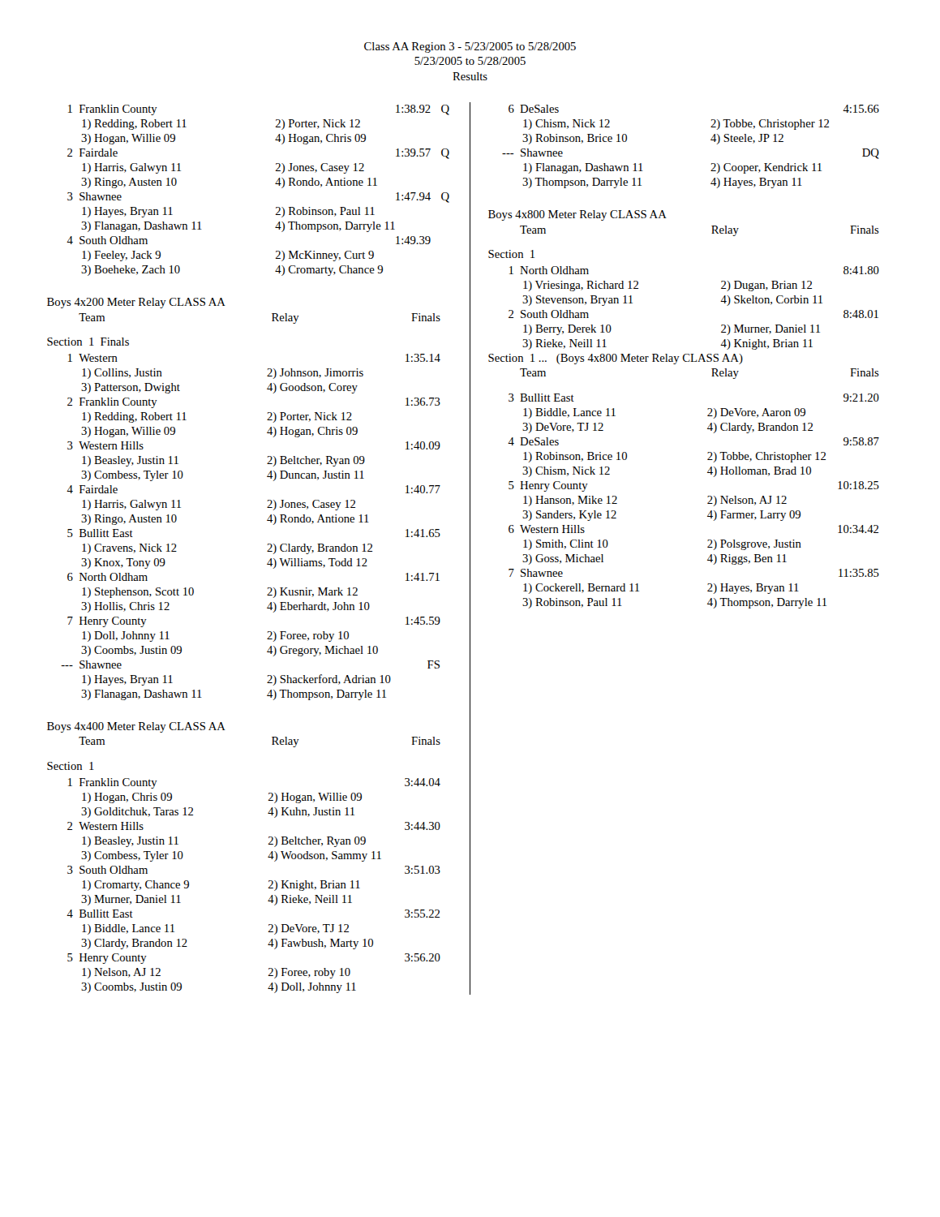Class AA Region 3 - 5/23/2005 to 5/28/2005
5/23/2005 to 5/28/2005
Results
| 1 | Franklin County | 1:38.92 | Q |
| | 1) Redding, Robert 11 | 2) Porter, Nick 12 |
| | 3) Hogan, Willie 09 | 4) Hogan, Chris 09 |
| 2 | Fairdale | 1:39.57 | Q |
| | 1) Harris, Galwyn 11 | 2) Jones, Casey 12 |
| | 3) Ringo, Austen 10 | 4) Rondo, Antione 11 |
| 3 | Shawnee | 1:47.94 | Q |
| | 1) Hayes, Bryan 11 | 2) Robinson, Paul 11 |
| | 3) Flanagan, Dashawn 11 | 4) Thompson, Darryle 11 |
| 4 | South Oldham | 1:49.39 | |
| | 1) Feeley, Jack 9 | 2) McKinney, Curt 9 |
| | 3) Boeheke, Zach 10 | 4) Cromarty, Chance 9 |
Boys 4x200 Meter Relay CLASS AA
| | Team | Relay | Finals |
Section 1 Finals
| 1 | Western | 1:35.14 |
| | 1) Collins, Justin | 2) Johnson, Jimorris |
| | 3) Patterson, Dwight | 4) Goodson, Corey |
| 2 | Franklin County | 1:36.73 |
| | 1) Redding, Robert 11 | 2) Porter, Nick 12 |
| | 3) Hogan, Willie 09 | 4) Hogan, Chris 09 |
| 3 | Western Hills | 1:40.09 |
| | 1) Beasley, Justin 11 | 2) Beltcher, Ryan 09 |
| | 3) Combess, Tyler 10 | 4) Duncan, Justin 11 |
| 4 | Fairdale | 1:40.77 |
| | 1) Harris, Galwyn 11 | 2) Jones, Casey 12 |
| | 3) Ringo, Austen 10 | 4) Rondo, Antione 11 |
| 5 | Bullitt East | 1:41.65 |
| | 1) Cravens, Nick 12 | 2) Clardy, Brandon 12 |
| | 3) Knox, Tony 09 | 4) Williams, Todd 12 |
| 6 | North Oldham | 1:41.71 |
| | 1) Stephenson, Scott 10 | 2) Kusnir, Mark 12 |
| | 3) Hollis, Chris 12 | 4) Eberhardt, John 10 |
| 7 | Henry County | 1:45.59 |
| | 1) Doll, Johnny 11 | 2) Foree, roby 10 |
| | 3) Coombs, Justin 09 | 4) Gregory, Michael 10 |
| --- | Shawnee | FS |
| | 1) Hayes, Bryan 11 | 2) Shackerford, Adrian 10 |
| | 3) Flanagan, Dashawn 11 | 4) Thompson, Darryle 11 |
Boys 4x400 Meter Relay CLASS AA
| | Team | Relay | Finals |
Section 1
| 1 | Franklin County | 3:44.04 |
| | 1) Hogan, Chris 09 | 2) Hogan, Willie 09 |
| | 3) Golditchuk, Taras 12 | 4) Kuhn, Justin 11 |
| 2 | Western Hills | 3:44.30 |
| | 1) Beasley, Justin 11 | 2) Beltcher, Ryan 09 |
| | 3) Combess, Tyler 10 | 4) Woodson, Sammy 11 |
| 3 | South Oldham | 3:51.03 |
| | 1) Cromarty, Chance 9 | 2) Knight, Brian 11 |
| | 3) Murner, Daniel 11 | 4) Rieke, Neill 11 |
| 4 | Bullitt East | 3:55.22 |
| | 1) Biddle, Lance 11 | 2) DeVore, TJ 12 |
| | 3) Clardy, Brandon 12 | 4) Fawbush, Marty 10 |
| 5 | Henry County | 3:56.20 |
| | 1) Nelson, AJ 12 | 2) Foree, roby 10 |
| | 3) Coombs, Justin 09 | 4) Doll, Johnny 11 |
| 6 | DeSales | 4:15.66 |
| | 1) Chism, Nick 12 | 2) Tobbe, Christopher 12 |
| | 3) Robinson, Brice 10 | 4) Steele, JP 12 |
| --- | Shawnee | DQ |
| | 1) Flanagan, Dashawn 11 | 2) Cooper, Kendrick 11 |
| | 3) Thompson, Darryle 11 | 4) Hayes, Bryan 11 |
Boys 4x800 Meter Relay CLASS AA
| | Team | Relay | Finals |
Section 1
| 1 | North Oldham | 8:41.80 |
| | 1) Vriesinga, Richard 12 | 2) Dugan, Brian 12 |
| | 3) Stevenson, Bryan 11 | 4) Skelton, Corbin 11 |
| 2 | South Oldham | 8:48.01 |
| | 1) Berry, Derek 10 | 2) Murner, Daniel 11 |
| | 3) Rieke, Neill 11 | 4) Knight, Brian 11 |
Section 1 ... (Boys 4x800 Meter Relay CLASS AA)
| | Team | Relay | Finals |
| 3 | Bullitt East | 9:21.20 |
| | 1) Biddle, Lance 11 | 2) DeVore, Aaron 09 |
| | 3) DeVore, TJ 12 | 4) Clardy, Brandon 12 |
| 4 | DeSales | 9:58.87 |
| | 1) Robinson, Brice 10 | 2) Tobbe, Christopher 12 |
| | 3) Chism, Nick 12 | 4) Holloman, Brad 10 |
| 5 | Henry County | 10:18.25 |
| | 1) Hanson, Mike 12 | 2) Nelson, AJ 12 |
| | 3) Sanders, Kyle 12 | 4) Farmer, Larry 09 |
| 6 | Western Hills | 10:34.42 |
| | 1) Smith, Clint 10 | 2) Polsgrove, Justin |
| | 3) Goss, Michael | 4) Riggs, Ben 11 |
| 7 | Shawnee | 11:35.85 |
| | 1) Cockerell, Bernard 11 | 2) Hayes, Bryan 11 |
| | 3) Robinson, Paul 11 | 4) Thompson, Darryle 11 |